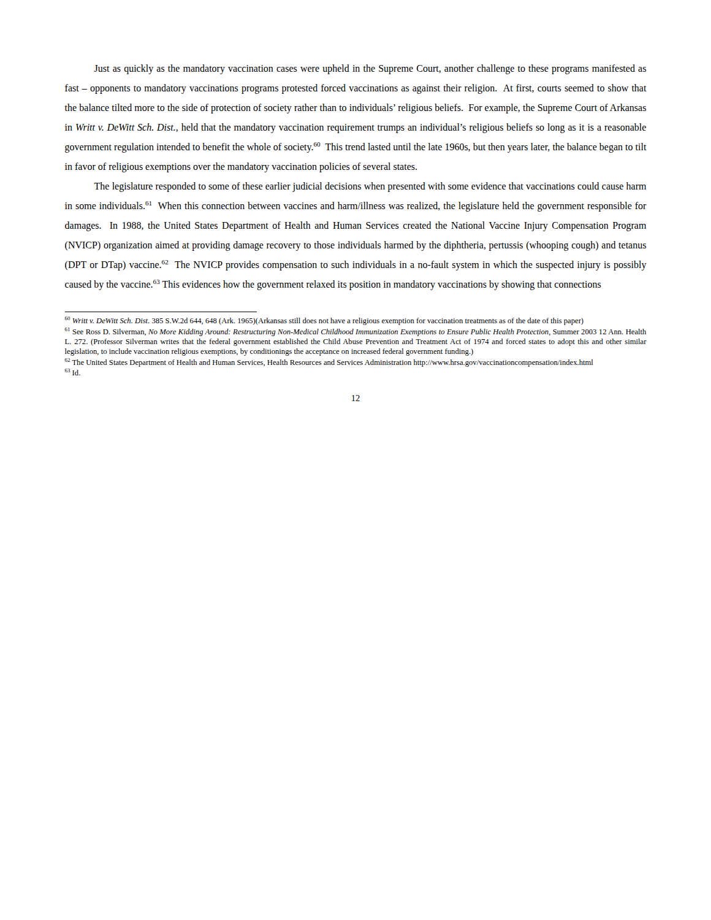Just as quickly as the mandatory vaccination cases were upheld in the Supreme Court, another challenge to these programs manifested as fast – opponents to mandatory vaccinations programs protested forced vaccinations as against their religion. At first, courts seemed to show that the balance tilted more to the side of protection of society rather than to individuals’ religious beliefs. For example, the Supreme Court of Arkansas in Writt v. DeWitt Sch. Dist., held that the mandatory vaccination requirement trumps an individual’s religious beliefs so long as it is a reasonable government regulation intended to benefit the whole of society.60 This trend lasted until the late 1960s, but then years later, the balance began to tilt in favor of religious exemptions over the mandatory vaccination policies of several states.
The legislature responded to some of these earlier judicial decisions when presented with some evidence that vaccinations could cause harm in some individuals.61 When this connection between vaccines and harm/illness was realized, the legislature held the government responsible for damages. In 1988, the United States Department of Health and Human Services created the National Vaccine Injury Compensation Program (NVICP) organization aimed at providing damage recovery to those individuals harmed by the diphtheria, pertussis (whooping cough) and tetanus (DPT or DTap) vaccine.62 The NVICP provides compensation to such individuals in a no-fault system in which the suspected injury is possibly caused by the vaccine.63 This evidences how the government relaxed its position in mandatory vaccinations by showing that connections
60 Writt v. DeWitt Sch. Dist. 385 S.W.2d 644, 648 (Ark. 1965)(Arkansas still does not have a religious exemption for vaccination treatments as of the date of this paper)
61 See Ross D. Silverman, No More Kidding Around: Restructuring Non-Medical Childhood Immunization Exemptions to Ensure Public Health Protection, Summer 2003 12 Ann. Health L. 272. (Professor Silverman writes that the federal government established the Child Abuse Prevention and Treatment Act of 1974 and forced states to adopt this and other similar legislation, to include vaccination religious exemptions, by conditionings the acceptance on increased federal government funding.)
62 The United States Department of Health and Human Services, Health Resources and Services Administration http://www.hrsa.gov/vaccinationcompensation/index.html
63 Id.
12